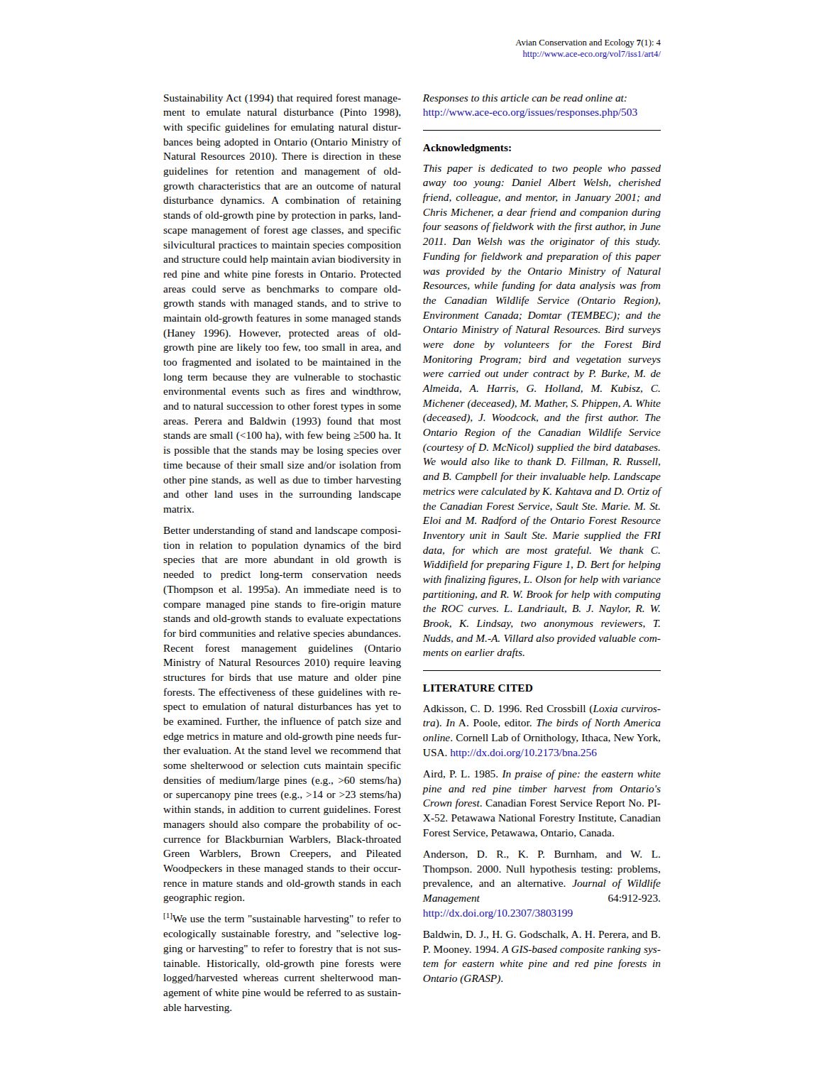Avian Conservation and Ecology 7(1): 4
http://www.ace-eco.org/vol7/iss1/art4/
Sustainability Act (1994) that required forest management to emulate natural disturbance (Pinto 1998), with specific guidelines for emulating natural disturbances being adopted in Ontario (Ontario Ministry of Natural Resources 2010). There is direction in these guidelines for retention and management of old-growth characteristics that are an outcome of natural disturbance dynamics. A combination of retaining stands of old-growth pine by protection in parks, landscape management of forest age classes, and specific silvicultural practices to maintain species composition and structure could help maintain avian biodiversity in red pine and white pine forests in Ontario. Protected areas could serve as benchmarks to compare old-growth stands with managed stands, and to strive to maintain old-growth features in some managed stands (Haney 1996). However, protected areas of old-growth pine are likely too few, too small in area, and too fragmented and isolated to be maintained in the long term because they are vulnerable to stochastic environmental events such as fires and windthrow, and to natural succession to other forest types in some areas. Perera and Baldwin (1993) found that most stands are small (<100 ha), with few being ≥500 ha. It is possible that the stands may be losing species over time because of their small size and/or isolation from other pine stands, as well as due to timber harvesting and other land uses in the surrounding landscape matrix.
Better understanding of stand and landscape composition in relation to population dynamics of the bird species that are more abundant in old growth is needed to predict long-term conservation needs (Thompson et al. 1995a). An immediate need is to compare managed pine stands to fire-origin mature stands and old-growth stands to evaluate expectations for bird communities and relative species abundances. Recent forest management guidelines (Ontario Ministry of Natural Resources 2010) require leaving structures for birds that use mature and older pine forests. The effectiveness of these guidelines with respect to emulation of natural disturbances has yet to be examined. Further, the influence of patch size and edge metrics in mature and old-growth pine needs further evaluation. At the stand level we recommend that some shelterwood or selection cuts maintain specific densities of medium/large pines (e.g., >60 stems/ha) or supercanopy pine trees (e.g., >14 or >23 stems/ha) within stands, in addition to current guidelines. Forest managers should also compare the probability of occurrence for Blackburnian Warblers, Black-throated Green Warblers, Brown Creepers, and Pileated Woodpeckers in these managed stands to their occurrence in mature stands and old-growth stands in each geographic region.
[1]We use the term "sustainable harvesting" to refer to ecologically sustainable forestry, and "selective logging or harvesting" to refer to forestry that is not sustainable. Historically, old-growth pine forests were logged/harvested whereas current shelterwood management of white pine would be referred to as sustainable harvesting.
Responses to this article can be read online at:
http://www.ace-eco.org/issues/responses.php/503
Acknowledgments:
This paper is dedicated to two people who passed away too young: Daniel Albert Welsh, cherished friend, colleague, and mentor, in January 2001; and Chris Michener, a dear friend and companion during four seasons of fieldwork with the first author, in June 2011. Dan Welsh was the originator of this study. Funding for fieldwork and preparation of this paper was provided by the Ontario Ministry of Natural Resources, while funding for data analysis was from the Canadian Wildlife Service (Ontario Region), Environment Canada; Domtar (TEMBEC); and the Ontario Ministry of Natural Resources. Bird surveys were done by volunteers for the Forest Bird Monitoring Program; bird and vegetation surveys were carried out under contract by P. Burke, M. de Almeida, A. Harris, G. Holland, M. Kubisz, C. Michener (deceased), M. Mather, S. Phippen, A. White (deceased), J. Woodcock, and the first author. The Ontario Region of the Canadian Wildlife Service (courtesy of D. McNicol) supplied the bird databases. We would also like to thank D. Fillman, R. Russell, and B. Campbell for their invaluable help. Landscape metrics were calculated by K. Kahtava and D. Ortiz of the Canadian Forest Service, Sault Ste. Marie. M. St. Eloi and M. Radford of the Ontario Forest Resource Inventory unit in Sault Ste. Marie supplied the FRI data, for which are most grateful. We thank C. Widdifield for preparing Figure 1, D. Bert for helping with finalizing figures, L. Olson for help with variance partitioning, and R. W. Brook for help with computing the ROC curves. L. Landriault, B. J. Naylor, R. W. Brook, K. Lindsay, two anonymous reviewers, T. Nudds, and M.-A. Villard also provided valuable comments on earlier drafts.
LITERATURE CITED
Adkisson, C. D. 1996. Red Crossbill (Loxia curvirostra). In A. Poole, editor. The birds of North America online. Cornell Lab of Ornithology, Ithaca, New York, USA. http://dx.doi.org/10.2173/bna.256
Aird, P. L. 1985. In praise of pine: the eastern white pine and red pine timber harvest from Ontario's Crown forest. Canadian Forest Service Report No. PI-X-52. Petawawa National Forestry Institute, Canadian Forest Service, Petawawa, Ontario, Canada.
Anderson, D. R., K. P. Burnham, and W. L. Thompson. 2000. Null hypothesis testing: problems, prevalence, and an alternative. Journal of Wildlife Management 64:912-923. http://dx.doi.org/10.2307/3803199
Baldwin, D. J., H. G. Godschalk, A. H. Perera, and B. P. Mooney. 1994. A GIS-based composite ranking system for eastern white pine and red pine forests in Ontario (GRASP).